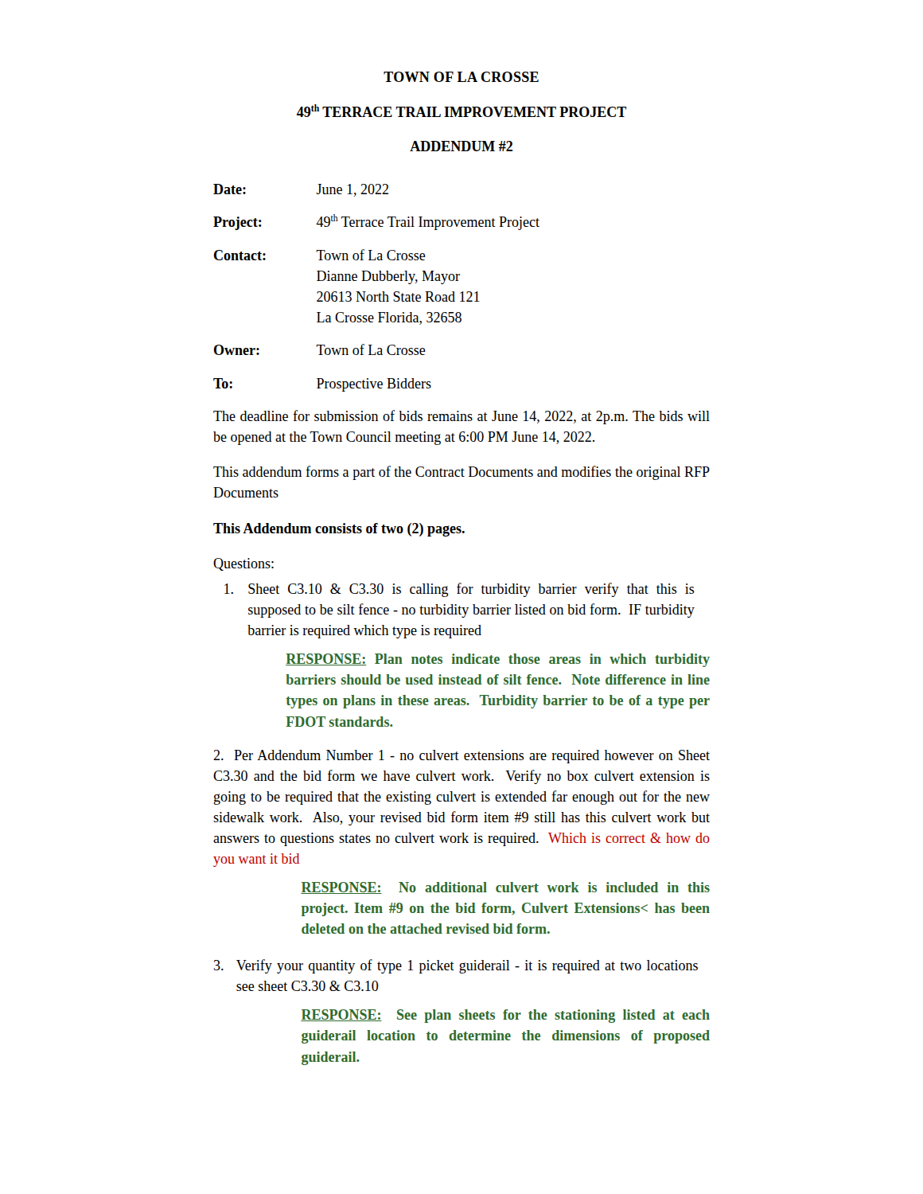TOWN OF LA CROSSE
49th TERRACE TRAIL IMPROVEMENT PROJECT
ADDENDUM #2
| Date: | June 1, 2022 |
| Project: | 49 th Terrace Trail Improvement Project |
| Contact: | Town of La Crosse Dianne Dubberly, Mayor 20613 North State Road 121 La Crosse Florida, 32658 |
| Owner: | Town of La Crosse |
| To: | Prospective Bidders |
The deadline for submission of bids remains at June 14, 2022, at 2p.m. The bids will be opened at the Town Council meeting at 6:00 PM June 14, 2022.
This addendum forms a part of the Contract Documents and modifies the original RFP Documents
This Addendum consists of two (2) pages.
Questions:
1. Sheet C3.10 & C3.30 is calling for turbidity barrier verify that this is supposed to be silt fence - no turbidity barrier listed on bid form. IF turbidity barrier is required which type is required
RESPONSE: Plan notes indicate those areas in which turbidity barriers should be used instead of silt fence. Note difference in line types on plans in these areas. Turbidity barrier to be of a type per FDOT standards.
2. Per Addendum Number 1 - no culvert extensions are required however on Sheet C3.30 and the bid form we have culvert work. Verify no box culvert extension is going to be required that the existing culvert is extended far enough out for the new sidewalk work. Also, your revised bid form item #9 still has this culvert work but answers to questions states no culvert work is required. Which is correct & how do you want it bid
RESPONSE: No additional culvert work is included in this project. Item #9 on the bid form, Culvert Extensions< has been deleted on the attached revised bid form.
3. Verify your quantity of type 1 picket guiderail - it is required at two locations see sheet C3.30 & C3.10
RESPONSE: See plan sheets for the stationing listed at each guiderail location to determine the dimensions of proposed guiderail.